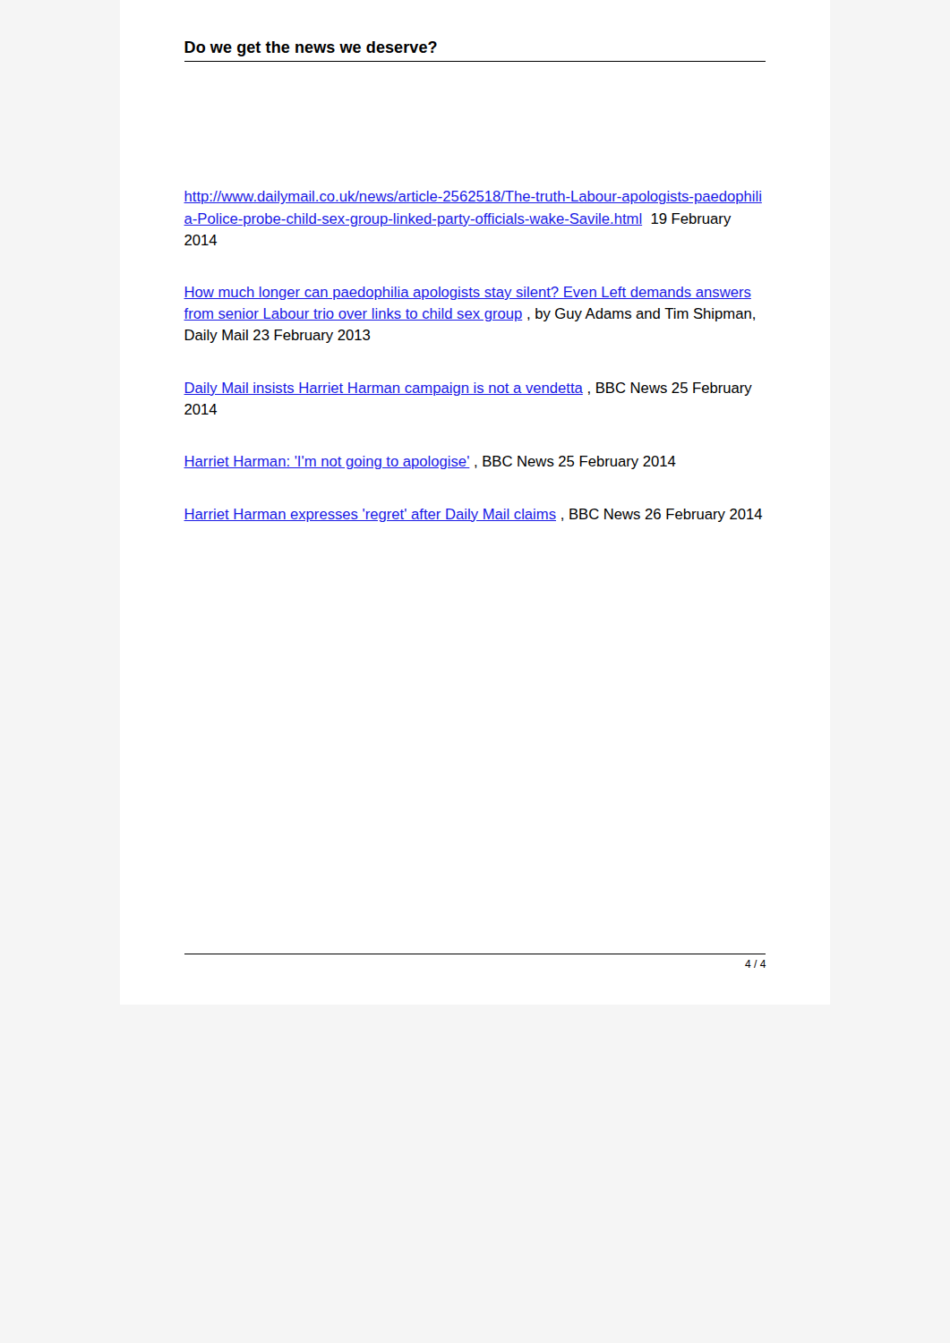Do we get the news we deserve?
http://www.dailymail.co.uk/news/article-2562518/The-truth-Labour-apologists-paedophilia-Police-probe-child-sex-group-linked-party-officials-wake-Savile.html 19 February 2014
How much longer can paedophilia apologists stay silent? Even Left demands answers from senior Labour trio over links to child sex group , by Guy Adams and Tim Shipman, Daily Mail 23 February 2013
Daily Mail insists Harriet Harman campaign is not a vendetta , BBC News 25 February 2014
Harriet Harman: 'I'm not going to apologise' , BBC News 25 February 2014
Harriet Harman expresses 'regret' after Daily Mail claims , BBC News 26 February 2014
4 / 4